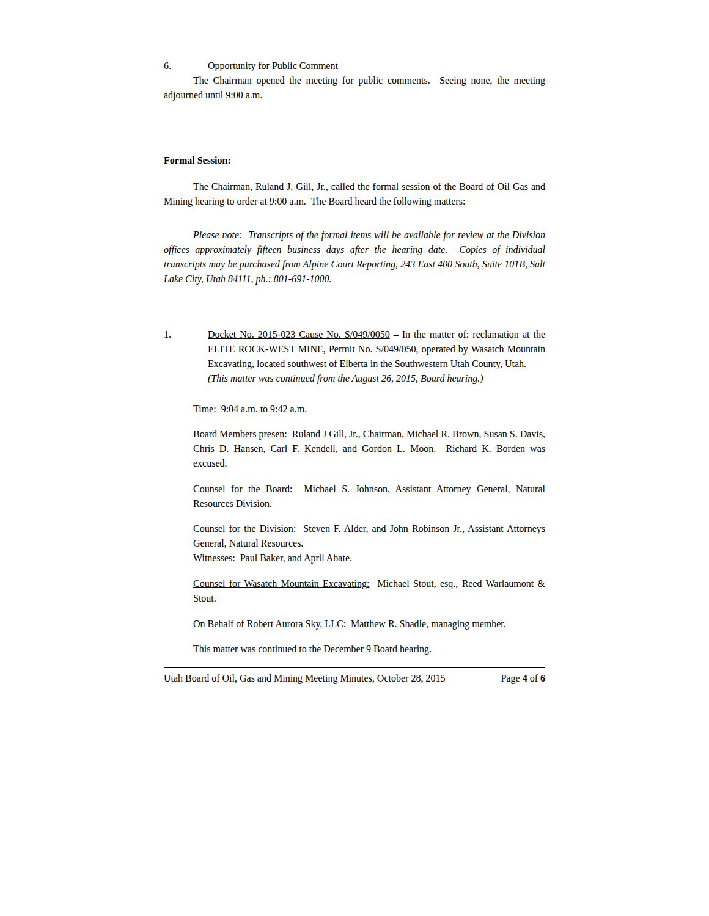6.
Opportunity for Public Comment
The Chairman opened the meeting for public comments. Seeing none, the meeting adjourned until 9:00 a.m.
Formal Session:
The Chairman, Ruland J. Gill, Jr., called the formal session of the Board of Oil Gas and Mining hearing to order at 9:00 a.m. The Board heard the following matters:
Please note: Transcripts of the formal items will be available for review at the Division offices approximately fifteen business days after the hearing date. Copies of individual transcripts may be purchased from Alpine Court Reporting, 243 East 400 South, Suite 101B, Salt Lake City, Utah 84111, ph.: 801-691-1000.
1.
Docket No. 2015-023 Cause No. S/049/0050 – In the matter of: reclamation at the ELITE ROCK-WEST MINE, Permit No. S/049/050, operated by Wasatch Mountain Excavating, located southwest of Elberta in the Southwestern Utah County, Utah.
(This matter was continued from the August 26, 2015, Board hearing.)
Time: 9:04 a.m. to 9:42 a.m.
Board Members presen: Ruland J Gill, Jr., Chairman, Michael R. Brown, Susan S. Davis, Chris D. Hansen, Carl F. Kendell, and Gordon L. Moon. Richard K. Borden was excused.
Counsel for the Board: Michael S. Johnson, Assistant Attorney General, Natural Resources Division.
Counsel for the Division: Steven F. Alder, and John Robinson Jr., Assistant Attorneys General, Natural Resources.
Witnesses: Paul Baker, and April Abate.
Counsel for Wasatch Mountain Excavating: Michael Stout, esq., Reed Warlaumont & Stout.
On Behalf of Robert Aurora Sky, LLC: Matthew R. Shadle, managing member.
This matter was continued to the December 9 Board hearing.
Utah Board of Oil, Gas and Mining Meeting Minutes, October 28, 2015
Page 4 of 6